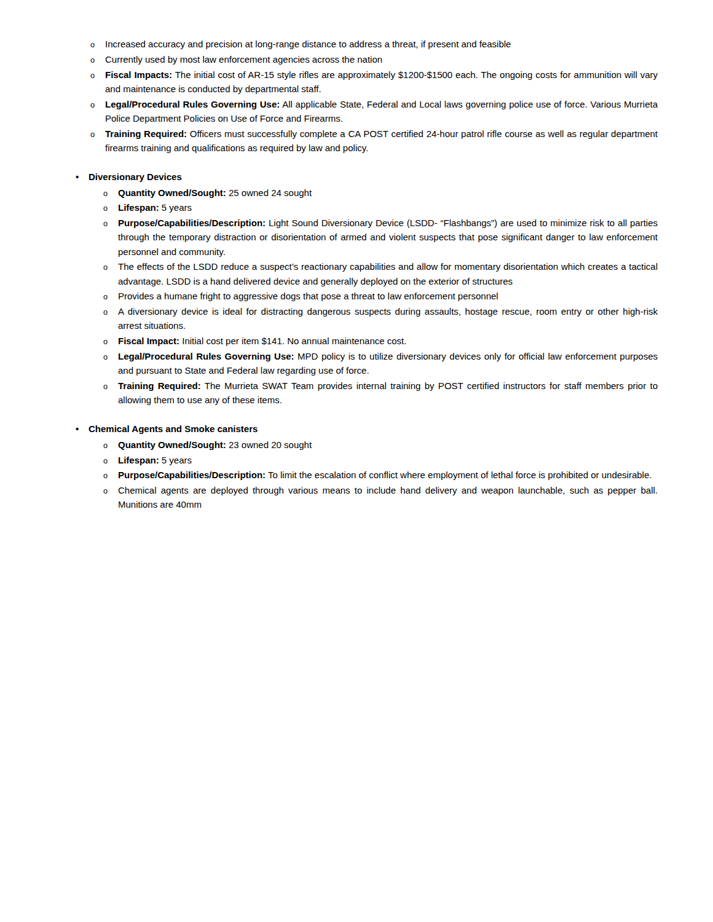Increased accuracy and precision at long-range distance to address a threat, if present and feasible
Currently used by most law enforcement agencies across the nation
Fiscal Impacts: The initial cost of AR-15 style rifles are approximately $1200-$1500 each. The ongoing costs for ammunition will vary and maintenance is conducted by departmental staff.
Legal/Procedural Rules Governing Use: All applicable State, Federal and Local laws governing police use of force. Various Murrieta Police Department Policies on Use of Force and Firearms.
Training Required: Officers must successfully complete a CA POST certified 24-hour patrol rifle course as well as regular department firearms training and qualifications as required by law and policy.
Diversionary Devices
Quantity Owned/Sought: 25 owned 24 sought
Lifespan: 5 years
Purpose/Capabilities/Description: Light Sound Diversionary Device (LSDD- “Flashbangs”) are used to minimize risk to all parties through the temporary distraction or disorientation of armed and violent suspects that pose significant danger to law enforcement personnel and community.
The effects of the LSDD reduce a suspect’s reactionary capabilities and allow for momentary disorientation which creates a tactical advantage. LSDD is a hand delivered device and generally deployed on the exterior of structures
Provides a humane fright to aggressive dogs that pose a threat to law enforcement personnel
A diversionary device is ideal for distracting dangerous suspects during assaults, hostage rescue, room entry or other high-risk arrest situations.
Fiscal Impact: Initial cost per item $141. No annual maintenance cost.
Legal/Procedural Rules Governing Use: MPD policy is to utilize diversionary devices only for official law enforcement purposes and pursuant to State and Federal law regarding use of force.
Training Required: The Murrieta SWAT Team provides internal training by POST certified instructors for staff members prior to allowing them to use any of these items.
Chemical Agents and Smoke canisters
Quantity Owned/Sought: 23 owned 20 sought
Lifespan: 5 years
Purpose/Capabilities/Description: To limit the escalation of conflict where employment of lethal force is prohibited or undesirable.
Chemical agents are deployed through various means to include hand delivery and weapon launchable, such as pepper ball. Munitions are 40mm